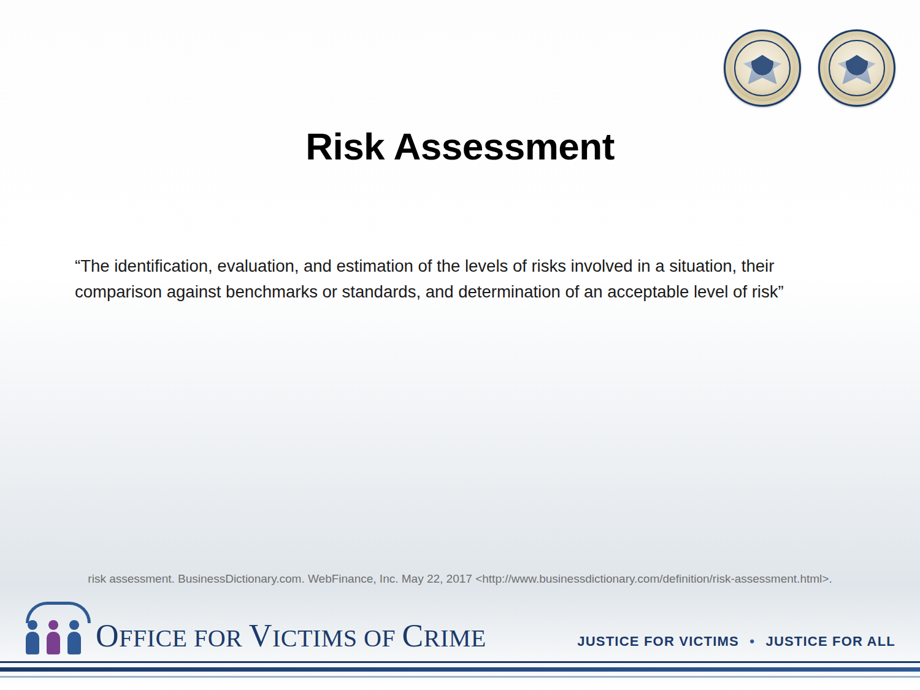Risk Assessment
“The identification, evaluation, and estimation of the levels of risks involved in a situation, their comparison against benchmarks or standards, and determination of an acceptable level of risk”
risk assessment. BusinessDictionary.com. WebFinance, Inc. May 22, 2017 <http://www.businessdictionary.com/definition/risk-assessment.html>.
OFFICE FOR VICTIMS OF CRIME
JUSTICE FOR VICTIMS • JUSTICE FOR ALL